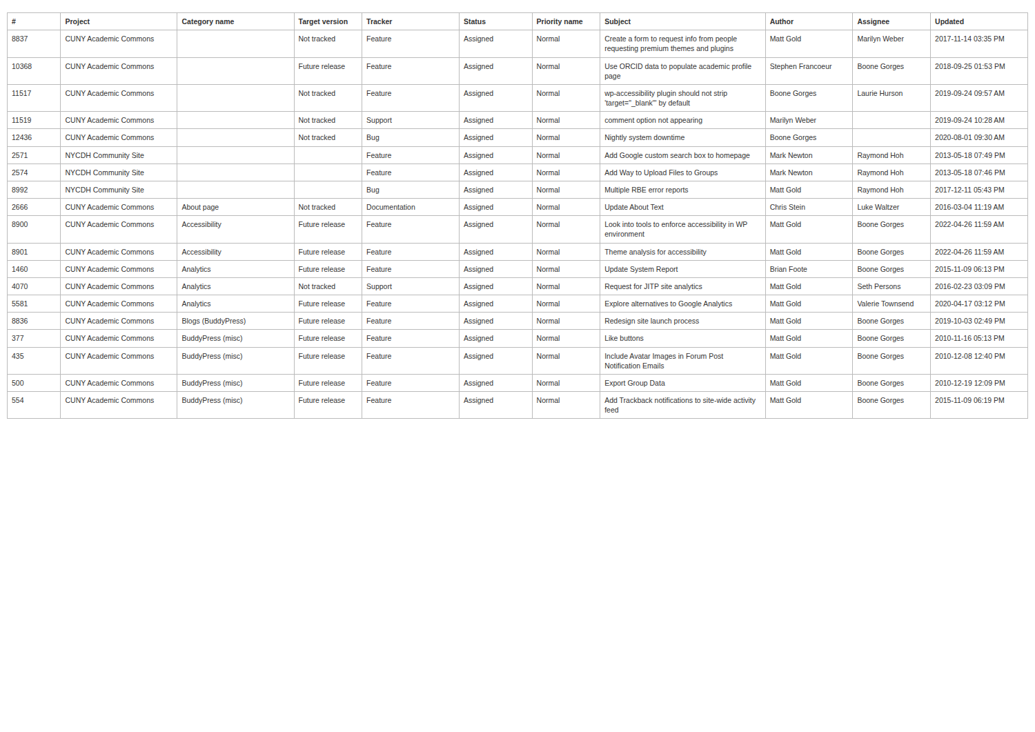| # | Project | Category name | Target version | Tracker | Status | Priority name | Subject | Author | Assignee | Updated |
| --- | --- | --- | --- | --- | --- | --- | --- | --- | --- | --- |
| 8837 | CUNY Academic Commons | | Not tracked | Feature | Assigned | Normal | Create a form to request info from people requesting premium themes and plugins | Matt Gold | Marilyn Weber | 2017-11-14 03:35 PM |
| 10368 | CUNY Academic Commons | | Future release | Feature | Assigned | Normal | Use ORCID data to populate academic profile page | Stephen Francoeur | Boone Gorges | 2018-09-25 01:53 PM |
| 11517 | CUNY Academic Commons | | Not tracked | Feature | Assigned | Normal | wp-accessibility plugin should not strip 'target="_blank"' by default | Boone Gorges | Laurie Hurson | 2019-09-24 09:57 AM |
| 11519 | CUNY Academic Commons | | Not tracked | Support | Assigned | Normal | comment option not appearing | Marilyn Weber | | 2019-09-24 10:28 AM |
| 12436 | CUNY Academic Commons | | Not tracked | Bug | Assigned | Normal | Nightly system downtime | Boone Gorges | | 2020-08-01 09:30 AM |
| 2571 | NYCDH Community Site | | | Feature | Assigned | Normal | Add Google custom search box to homepage | Mark Newton | Raymond Hoh | 2013-05-18 07:49 PM |
| 2574 | NYCDH Community Site | | | Feature | Assigned | Normal | Add Way to Upload Files to Groups | Mark Newton | Raymond Hoh | 2013-05-18 07:46 PM |
| 8992 | NYCDH Community Site | | | Bug | Assigned | Normal | Multiple RBE error reports | Matt Gold | Raymond Hoh | 2017-12-11 05:43 PM |
| 2666 | CUNY Academic Commons | About page | Not tracked | Documentation | Assigned | Normal | Update About Text | Chris Stein | Luke Waltzer | 2016-03-04 11:19 AM |
| 8900 | CUNY Academic Commons | Accessibility | Future release | Feature | Assigned | Normal | Look into tools to enforce accessibility in WP environment | Matt Gold | Boone Gorges | 2022-04-26 11:59 AM |
| 8901 | CUNY Academic Commons | Accessibility | Future release | Feature | Assigned | Normal | Theme analysis for accessibility | Matt Gold | Boone Gorges | 2022-04-26 11:59 AM |
| 1460 | CUNY Academic Commons | Analytics | Future release | Feature | Assigned | Normal | Update System Report | Brian Foote | Boone Gorges | 2015-11-09 06:13 PM |
| 4070 | CUNY Academic Commons | Analytics | Not tracked | Support | Assigned | Normal | Request for JITP site analytics | Matt Gold | Seth Persons | 2016-02-23 03:09 PM |
| 5581 | CUNY Academic Commons | Analytics | Future release | Feature | Assigned | Normal | Explore alternatives to Google Analytics | Matt Gold | Valerie Townsend | 2020-04-17 03:12 PM |
| 8836 | CUNY Academic Commons | Blogs (BuddyPress) | Future release | Feature | Assigned | Normal | Redesign site launch process | Matt Gold | Boone Gorges | 2019-10-03 02:49 PM |
| 377 | CUNY Academic Commons | BuddyPress (misc) | Future release | Feature | Assigned | Normal | Like buttons | Matt Gold | Boone Gorges | 2010-11-16 05:13 PM |
| 435 | CUNY Academic Commons | BuddyPress (misc) | Future release | Feature | Assigned | Normal | Include Avatar Images in Forum Post Notification Emails | Matt Gold | Boone Gorges | 2010-12-08 12:40 PM |
| 500 | CUNY Academic Commons | BuddyPress (misc) | Future release | Feature | Assigned | Normal | Export Group Data | Matt Gold | Boone Gorges | 2010-12-19 12:09 PM |
| 554 | CUNY Academic Commons | BuddyPress (misc) | Future release | Feature | Assigned | Normal | Add Trackback notifications to site-wide activity feed | Matt Gold | Boone Gorges | 2015-11-09 06:19 PM |